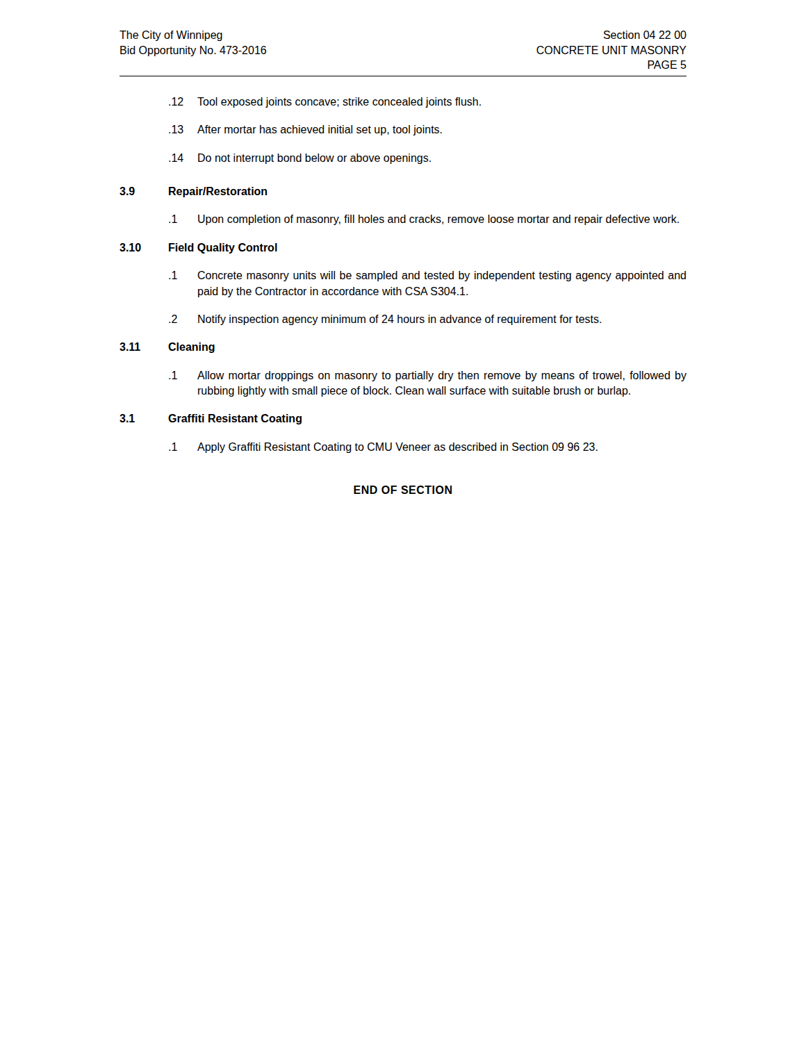The City of Winnipeg
Bid Opportunity No. 473-2016
Section 04 22 00
CONCRETE UNIT MASONRY
PAGE 5
.12
Tool exposed joints concave; strike concealed joints flush.
.13
After mortar has achieved initial set up, tool joints.
.14
Do not interrupt bond below or above openings.
3.9
Repair/Restoration
.1
Upon completion of masonry, fill holes and cracks, remove loose mortar and repair defective work.
3.10
Field Quality Control
.1
Concrete masonry units will be sampled and tested by independent testing agency appointed and paid by the Contractor in accordance with CSA S304.1.
.2
Notify inspection agency minimum of 24 hours in advance of requirement for tests.
3.11
Cleaning
.1
Allow mortar droppings on masonry to partially dry then remove by means of trowel, followed by rubbing lightly with small piece of block. Clean wall surface with suitable brush or burlap.
3.1
Graffiti Resistant Coating
.1
Apply Graffiti Resistant Coating to CMU Veneer as described in Section 09 96 23.
END OF SECTION